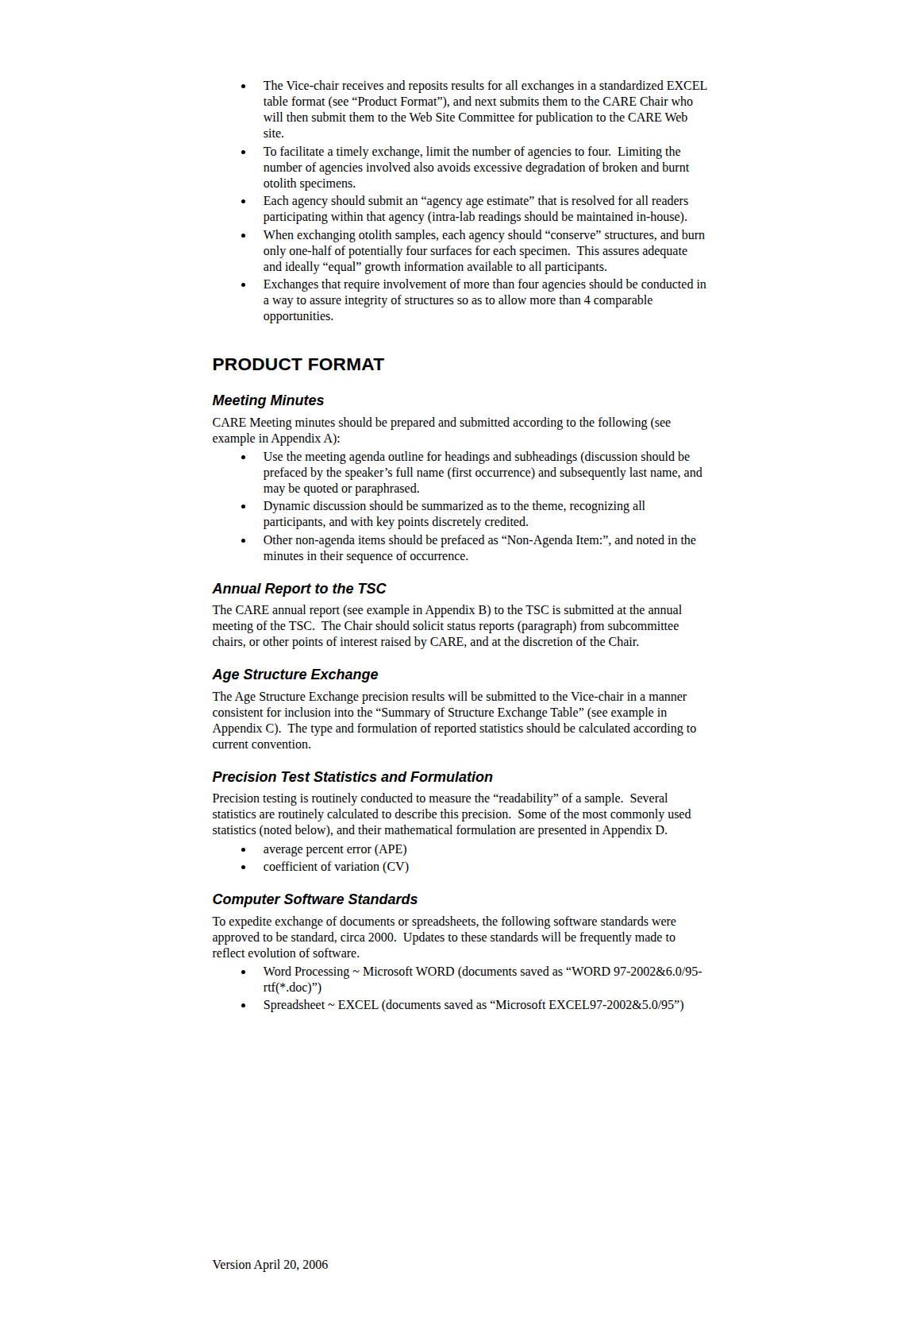The Vice-chair receives and reposits results for all exchanges in a standardized EXCEL table format (see “Product Format”), and next submits them to the CARE Chair who will then submit them to the Web Site Committee for publication to the CARE Web site.
To facilitate a timely exchange, limit the number of agencies to four. Limiting the number of agencies involved also avoids excessive degradation of broken and burnt otolith specimens.
Each agency should submit an “agency age estimate” that is resolved for all readers participating within that agency (intra-lab readings should be maintained in-house).
When exchanging otolith samples, each agency should “conserve” structures, and burn only one-half of potentially four surfaces for each specimen. This assures adequate and ideally “equal” growth information available to all participants.
Exchanges that require involvement of more than four agencies should be conducted in a way to assure integrity of structures so as to allow more than 4 comparable opportunities.
PRODUCT FORMAT
Meeting Minutes
CARE Meeting minutes should be prepared and submitted according to the following (see example in Appendix A):
Use the meeting agenda outline for headings and subheadings (discussion should be prefaced by the speaker’s full name (first occurrence) and subsequently last name, and may be quoted or paraphrased.
Dynamic discussion should be summarized as to the theme, recognizing all participants, and with key points discretely credited.
Other non-agenda items should be prefaced as “Non-Agenda Item:”, and noted in the minutes in their sequence of occurrence.
Annual Report to the TSC
The CARE annual report (see example in Appendix B) to the TSC is submitted at the annual meeting of the TSC. The Chair should solicit status reports (paragraph) from subcommittee chairs, or other points of interest raised by CARE, and at the discretion of the Chair.
Age Structure Exchange
The Age Structure Exchange precision results will be submitted to the Vice-chair in a manner consistent for inclusion into the “Summary of Structure Exchange Table” (see example in Appendix C). The type and formulation of reported statistics should be calculated according to current convention.
Precision Test Statistics and Formulation
Precision testing is routinely conducted to measure the “readability” of a sample. Several statistics are routinely calculated to describe this precision. Some of the most commonly used statistics (noted below), and their mathematical formulation are presented in Appendix D.
average percent error (APE)
coefficient of variation (CV)
Computer Software Standards
To expedite exchange of documents or spreadsheets, the following software standards were approved to be standard, circa 2000. Updates to these standards will be frequently made to reflect evolution of software.
Word Processing ~ Microsoft WORD (documents saved as “WORD 97-2002&6.0/95-rtf(*.doc)”)
Spreadsheet ~ EXCEL (documents saved as “Microsoft EXCEL97-2002&5.0/95”)
Version April 20, 2006